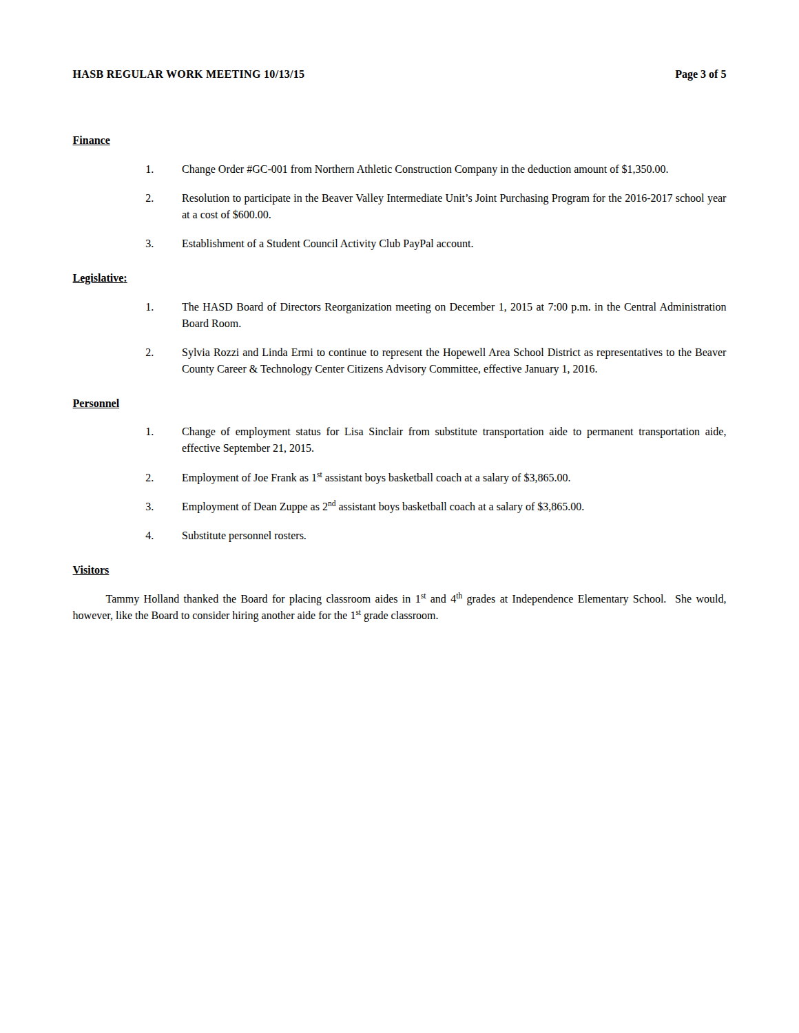HASB REGULAR WORK MEETING 10/13/15 Page 3 of 5
Finance
1. Change Order #GC-001 from Northern Athletic Construction Company in the deduction amount of $1,350.00.
2. Resolution to participate in the Beaver Valley Intermediate Unit’s Joint Purchasing Program for the 2016-2017 school year at a cost of $600.00.
3. Establishment of a Student Council Activity Club PayPal account.
Legislative:
1. The HASD Board of Directors Reorganization meeting on December 1, 2015 at 7:00 p.m. in the Central Administration Board Room.
2. Sylvia Rozzi and Linda Ermi to continue to represent the Hopewell Area School District as representatives to the Beaver County Career & Technology Center Citizens Advisory Committee, effective January 1, 2016.
Personnel
1. Change of employment status for Lisa Sinclair from substitute transportation aide to permanent transportation aide, effective September 21, 2015.
2. Employment of Joe Frank as 1st assistant boys basketball coach at a salary of $3,865.00.
3. Employment of Dean Zuppe as 2nd assistant boys basketball coach at a salary of $3,865.00.
4. Substitute personnel rosters.
Visitors
Tammy Holland thanked the Board for placing classroom aides in 1st and 4th grades at Independence Elementary School. She would, however, like the Board to consider hiring another aide for the 1st grade classroom.